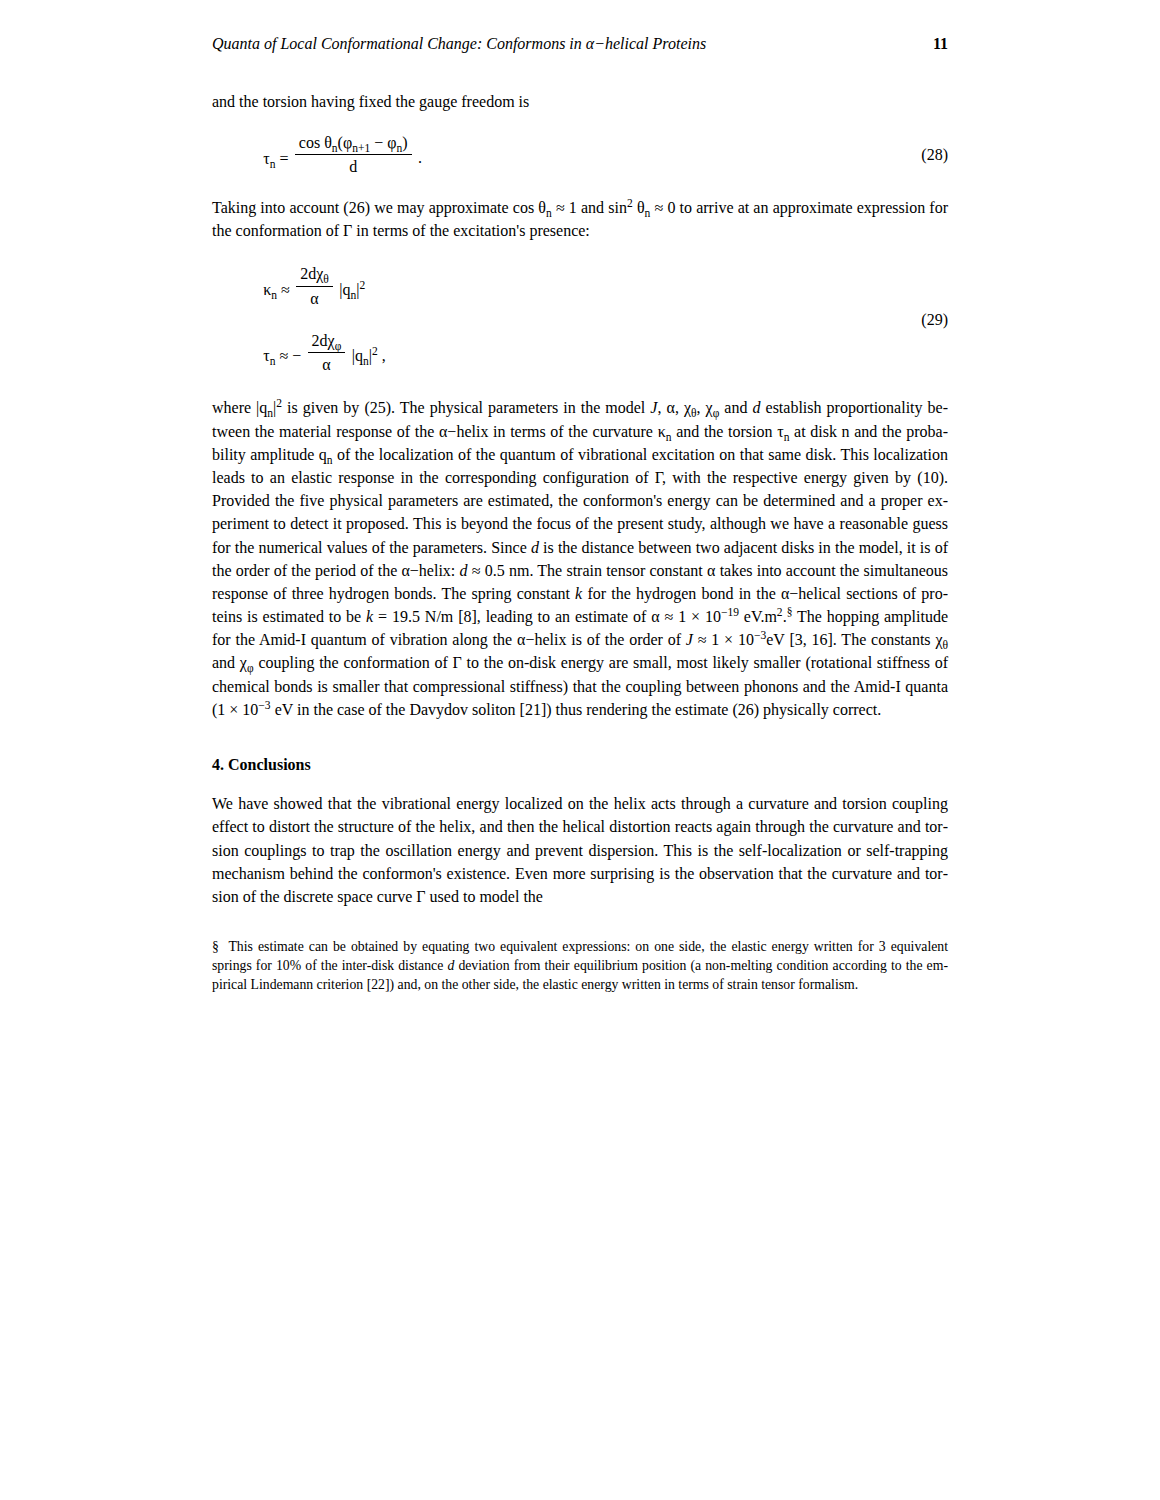Quanta of Local Conformational Change: Conformons in α−helical Proteins 11
and the torsion having fixed the gauge freedom is
τn = cos θn(φn+1 − φn) d .
(28)
Taking into account (26) we may approximate cos θn ≈ 1 and sin2 θn ≈ 0 to arrive at an approximate expression for the conformation of Γ in terms of the excitation's presence:
κn ≈ 2dχθ α |qn|2
τn ≈ − 2dχφ α |qn|2 ,
(29)
where |qn|2 is given by (25). The physical parameters in the model J, α, χθ, χφ and d establish proportionality between the material response of the α−helix in terms of the curvature κn and the torsion τn at disk n and the probability amplitude qn of the localization of the quantum of vibrational excitation on that same disk. This localization leads to an elastic response in the corresponding configuration of Γ, with the respective energy given by (10). Provided the five physical parameters are estimated, the conformon's energy can be determined and a proper experiment to detect it proposed. This is beyond the focus of the present study, although we have a reasonable guess for the numerical values of the parameters. Since d is the distance between two adjacent disks in the model, it is of the order of the period of the α−helix: d ≈ 0.5 nm. The strain tensor constant α takes into account the simultaneous response of three hydrogen bonds. The spring constant k for the hydrogen bond in the α−helical sections of proteins is estimated to be k = 19.5 N/m [8], leading to an estimate of α ≈ 1 × 10−19 eV.m2.§ The hopping amplitude for the Amid-I quantum of vibration along the α−helix is of the order of J ≈ 1 × 10−3eV [3, 16]. The constants χθ and χφ coupling the conformation of Γ to the on-disk energy are small, most likely smaller (rotational stiffness of chemical bonds is smaller that compressional stiffness) that the coupling between phonons and the Amid-I quanta (1 × 10−3 eV in the case of the Davydov soliton [21]) thus rendering the estimate (26) physically correct.
4. Conclusions
We have showed that the vibrational energy localized on the helix acts through a curvature and torsion coupling effect to distort the structure of the helix, and then the helical distortion reacts again through the curvature and torsion couplings to trap the oscillation energy and prevent dispersion. This is the self-localization or self-trapping mechanism behind the conformon's existence. Even more surprising is the observation that the curvature and torsion of the discrete space curve Γ used to model the
§ This estimate can be obtained by equating two equivalent expressions: on one side, the elastic energy written for 3 equivalent springs for 10% of the inter-disk distance d deviation from their equilibrium position (a non-melting condition according to the empirical Lindemann criterion [22]) and, on the other side, the elastic energy written in terms of strain tensor formalism.